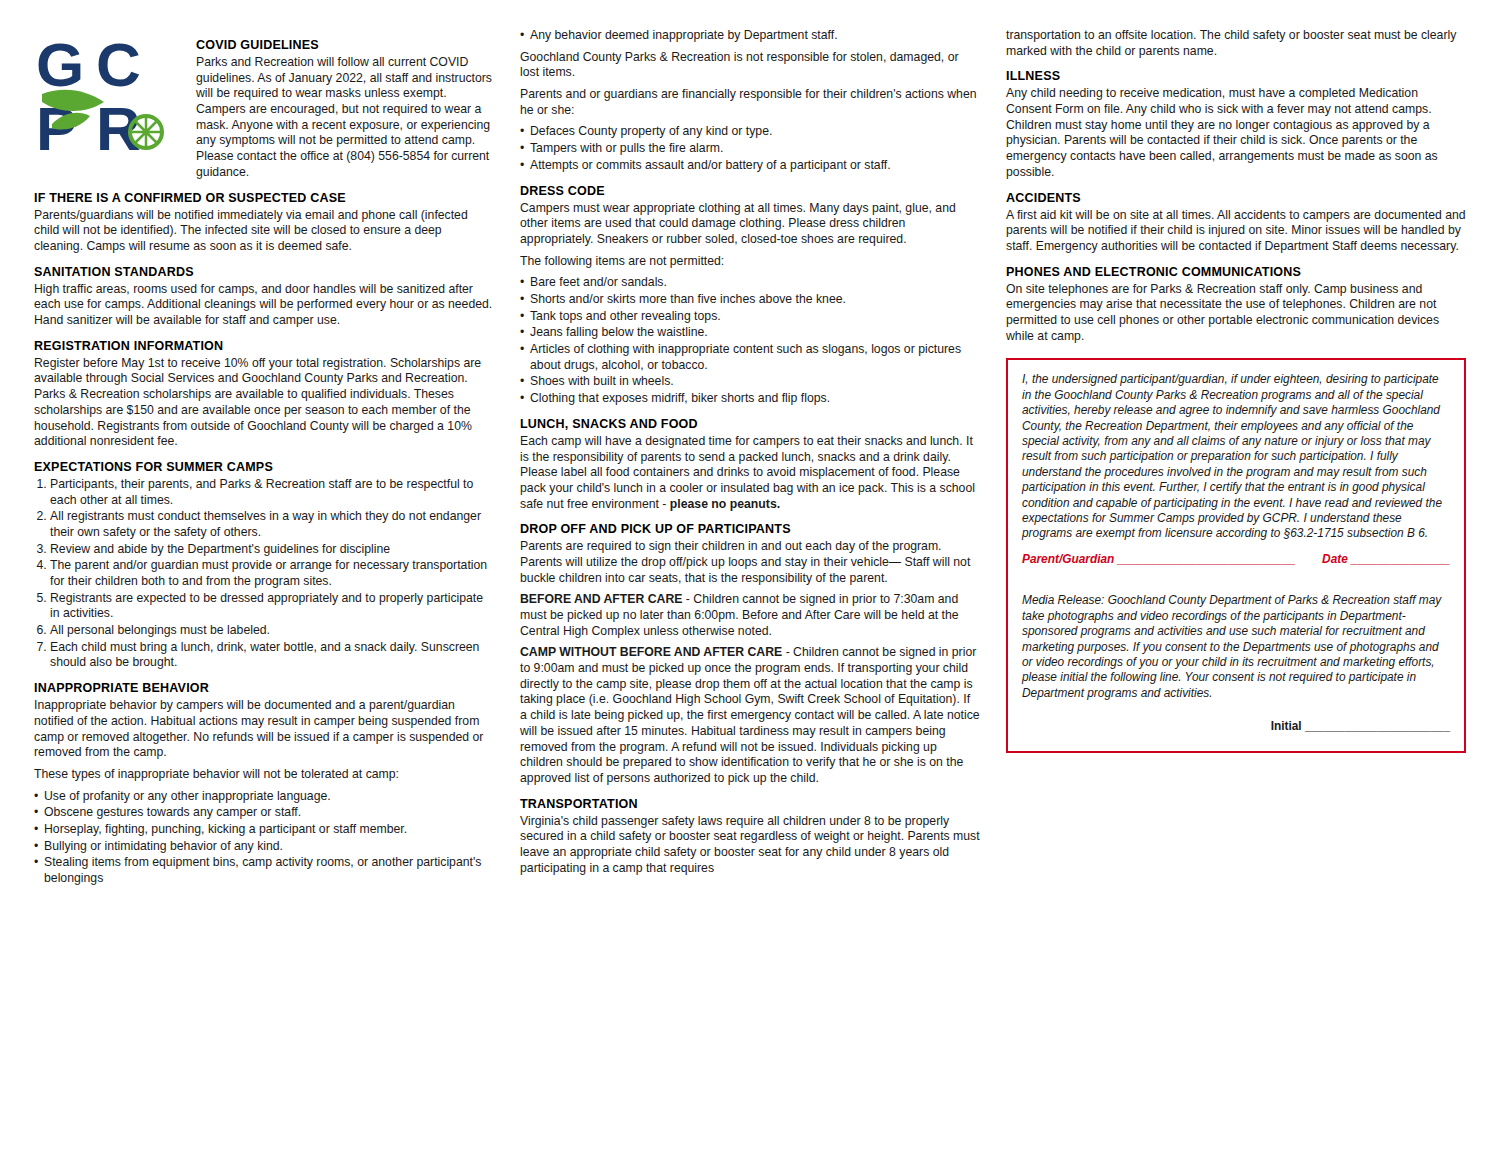G C P R
COVID GUIDELINES
Parks and Recreation will follow all current COVID guidelines. As of January 2022, all staff and instructors will be required to wear masks unless exempt. Campers are encouraged, but not required to wear a mask. Anyone with a recent exposure, or experiencing any symptoms will not be permitted to attend camp. Please contact the office at (804) 556-5854 for current guidance.
IF THERE IS A CONFIRMED OR SUSPECTED CASE
Parents/guardians will be notified immediately via email and phone call (infected child will not be identified). The infected site will be closed to ensure a deep cleaning. Camps will resume as soon as it is deemed safe.
SANITATION STANDARDS
High traffic areas, rooms used for camps, and door handles will be sanitized after each use for camps. Additional cleanings will be performed every hour or as needed. Hand sanitizer will be available for staff and camper use.
REGISTRATION INFORMATION
Register before May 1st to receive 10% off your total registration. Scholarships are available through Social Services and Goochland County Parks and Recreation. Parks & Recreation scholarships are available to qualified individuals. Theses scholarships are $150 and are available once per season to each member of the household. Registrants from outside of Goochland County will be charged a 10% additional nonresident fee.
EXPECTATIONS FOR SUMMER CAMPS
Participants, their parents, and Parks & Recreation staff are to be respectful to each other at all times.
All registrants must conduct themselves in a way in which they do not endanger their own safety or the safety of others.
Review and abide by the Department's guidelines for discipline
The parent and/or guardian must provide or arrange for necessary transportation for their children both to and from the program sites.
Registrants are expected to be dressed appropriately and to properly participate in activities.
All personal belongings must be labeled.
Each child must bring a lunch, drink, water bottle, and a snack daily. Sunscreen should also be brought.
INAPPROPRIATE BEHAVIOR
Inappropriate behavior by campers will be documented and a parent/guardian notified of the action. Habitual actions may result in camper being suspended from camp or removed altogether. No refunds will be issued if a camper is suspended or removed from the camp.
These types of inappropriate behavior will not be tolerated at camp:
Use of profanity or any other inappropriate language.
Obscene gestures towards any camper or staff.
Horseplay, fighting, punching, kicking a participant or staff member.
Bullying or intimidating behavior of any kind.
Stealing items from equipment bins, camp activity rooms, or another participant's belongings
Any behavior deemed inappropriate by Department staff.
Goochland County Parks & Recreation is not responsible for stolen, damaged, or lost items.
Parents and or guardians are financially responsible for their children's actions when he or she:
Defaces County property of any kind or type.
Tampers with or pulls the fire alarm.
Attempts or commits assault and/or battery of a participant or staff.
DRESS CODE
Campers must wear appropriate clothing at all times. Many days paint, glue, and other items are used that could damage clothing. Please dress children appropriately. Sneakers or rubber soled, closed-toe shoes are required.
The following items are not permitted:
Bare feet and/or sandals.
Shorts and/or skirts more than five inches above the knee.
Tank tops and other revealing tops.
Jeans falling below the waistline.
Articles of clothing with inappropriate content such as slogans, logos or pictures about drugs, alcohol, or tobacco.
Shoes with built in wheels.
Clothing that exposes midriff, biker shorts and flip flops.
LUNCH, SNACKS AND FOOD
Each camp will have a designated time for campers to eat their snacks and lunch. It is the responsibility of parents to send a packed lunch, snacks and a drink daily. Please label all food containers and drinks to avoid misplacement of food. Please pack your child's lunch in a cooler or insulated bag with an ice pack. This is a school safe nut free environment - please no peanuts.
DROP OFF AND PICK UP OF PARTICIPANTS
Parents are required to sign their children in and out each day of the program. Parents will utilize the drop off/pick up loops and stay in their vehicle— Staff will not buckle children into car seats, that is the responsibility of the parent.
Before and After Care - Children cannot be signed in prior to 7:30am and must be picked up no later than 6:00pm. Before and After Care will be held at the Central High Complex unless otherwise noted.
Camp Without Before and After Care - Children cannot be signed in prior to 9:00am and must be picked up once the program ends. If transporting your child directly to the camp site, please drop them off at the actual location that the camp is taking place (i.e. Goochland High School Gym, Swift Creek School of Equitation). If a child is late being picked up, the first emergency contact will be called. A late notice will be issued after 15 minutes. Habitual tardiness may result in campers being removed from the program. A refund will not be issued. Individuals picking up children should be prepared to show identification to verify that he or she is on the approved list of persons authorized to pick up the child.
TRANSPORTATION
Virginia's child passenger safety laws require all children under 8 to be properly secured in a child safety or booster seat regardless of weight or height. Parents must leave an appropriate child safety or booster seat for any child under 8 years old participating in a camp that requires
transportation to an offsite location. The child safety or booster seat must be clearly marked with the child or parents name.
ILLNESS
Any child needing to receive medication, must have a completed Medication Consent Form on file. Any child who is sick with a fever may not attend camps. Children must stay home until they are no longer contagious as approved by a physician. Parents will be contacted if their child is sick. Once parents or the emergency contacts have been called, arrangements must be made as soon as possible.
ACCIDENTS
A first aid kit will be on site at all times. All accidents to campers are documented and parents will be notified if their child is injured on site. Minor issues will be handled by staff. Emergency authorities will be contacted if Department Staff deems necessary.
PHONES AND ELECTRONIC COMMUNICATIONS
On site telephones are for Parks & Recreation staff only. Camp business and emergencies may arise that necessitate the use of telephones. Children are not permitted to use cell phones or other portable electronic communication devices while at camp.
I, the undersigned participant/guardian, if under eighteen, desiring to participate in the Goochland County Parks & Recreation programs and all of the special activities, hereby release and agree to indemnify and save harmless Goochland County, the Recreation Department, their employees and any official of the special activity, from any and all claims of any nature or injury or loss that may result from such participation or preparation for such participation. I fully understand the procedures involved in the program and may result from such participation in this event. Further, I certify that the entrant is in good physical condition and capable of participating in the event. I have read and reviewed the expectations for Summer Camps provided by GCPR. I understand these programs are exempt from licensure according to §63.2-1715 subsection B 6.
Parent/Guardian ___________________________ Date _______________
Media Release: Goochland County Department of Parks & Recreation staff may take photographs and video recordings of the participants in Department-sponsored programs and activities and use such material for recruitment and marketing purposes. If you consent to the Departments use of photographs and or video recordings of you or your child in its recruitment and marketing efforts, please initial the following line. Your consent is not required to participate in Department programs and activities.
Initial ______________________